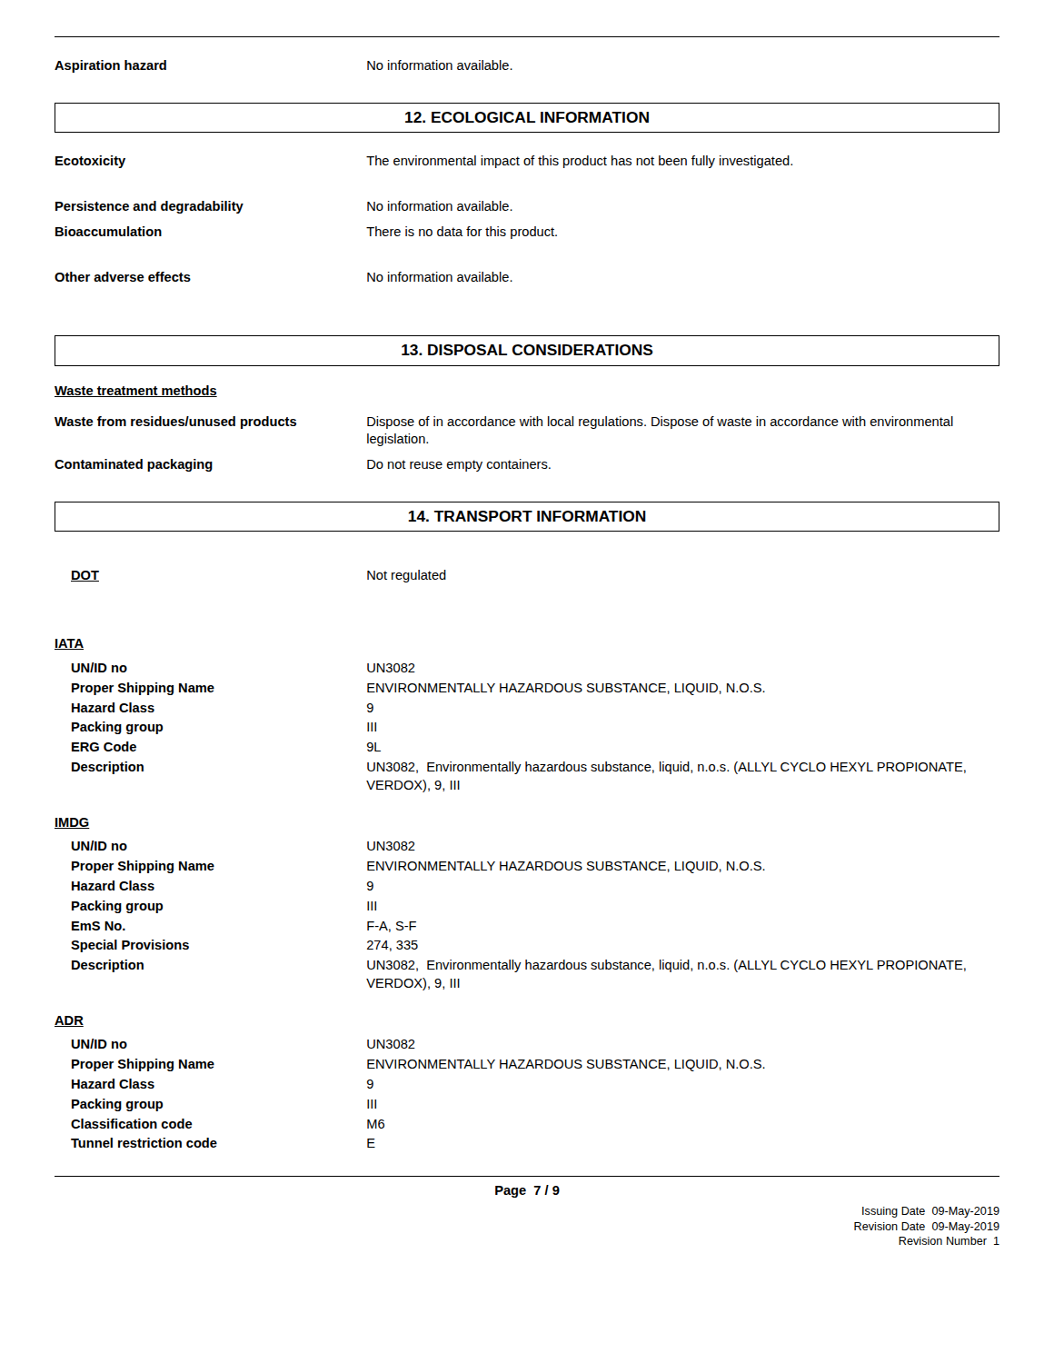| Aspiration hazard | No information available. |
12. ECOLOGICAL INFORMATION
| Ecotoxicity | The environmental impact of this product has not been fully investigated. |
| Persistence and degradability | No information available. |
| Bioaccumulation | There is no data for this product. |
| Other adverse effects | No information available. |
13. DISPOSAL CONSIDERATIONS
Waste treatment methods
| Waste from residues/unused products | Dispose of in accordance with local regulations. Dispose of waste in accordance with environmental legislation. |
| Contaminated packaging | Do not reuse empty containers. |
14. TRANSPORT INFORMATION
| DOT | Not regulated |
IATA
| UN/ID no | UN3082 |
| Proper Shipping Name | ENVIRONMENTALLY HAZARDOUS SUBSTANCE, LIQUID, N.O.S. |
| Hazard Class | 9 |
| Packing group | III |
| ERG Code | 9L |
| Description | UN3082, Environmentally hazardous substance, liquid, n.o.s. (ALLYL CYCLO HEXYL PROPIONATE, VERDOX), 9, III |
IMDG
| UN/ID no | UN3082 |
| Proper Shipping Name | ENVIRONMENTALLY HAZARDOUS SUBSTANCE, LIQUID, N.O.S. |
| Hazard Class | 9 |
| Packing group | III |
| EmS No. | F-A, S-F |
| Special Provisions | 274, 335 |
| Description | UN3082, Environmentally hazardous substance, liquid, n.o.s. (ALLYL CYCLO HEXYL PROPIONATE, VERDOX), 9, III |
ADR
| UN/ID no | UN3082 |
| Proper Shipping Name | ENVIRONMENTALLY HAZARDOUS SUBSTANCE, LIQUID, N.O.S. |
| Hazard Class | 9 |
| Packing group | III |
| Classification code | M6 |
| Tunnel restriction code | E |
Page 7 / 9
Issuing Date 09-May-2019
Revision Date 09-May-2019
Revision Number 1